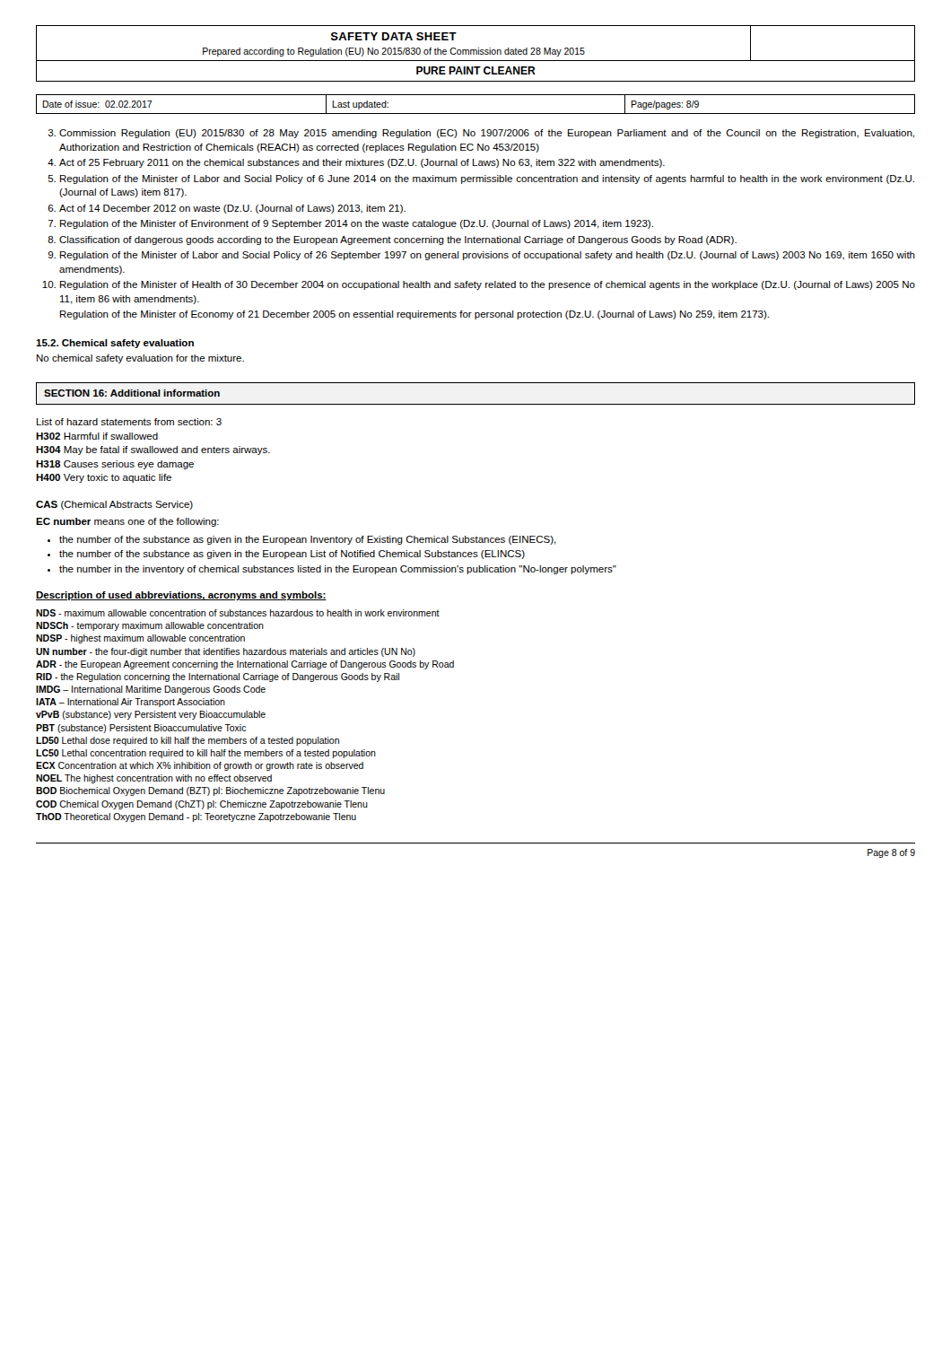| SAFETY DATA SHEET Prepared according to Regulation (EU) No 2015/830 of the Commission dated 28 May 2015 | |
| PURE PAINT CLEANER |
| Date of issue: 02.02.2017 | Last updated: | Page/pages: 8/9 |
Commission Regulation (EU) 2015/830 of 28 May 2015 amending Regulation (EC) No 1907/2006 of the European Parliament and of the Council on the Registration, Evaluation, Authorization and Restriction of Chemicals (REACH) as corrected (replaces Regulation EC No 453/2015)
Act of 25 February 2011 on the chemical substances and their mixtures (DZ.U. (Journal of Laws) No 63, item 322 with amendments).
Regulation of the Minister of Labor and Social Policy of 6 June 2014 on the maximum permissible concentration and intensity of agents harmful to health in the work environment (Dz.U. (Journal of Laws) item 817).
Act of 14 December 2012 on waste (Dz.U. (Journal of Laws) 2013, item 21).
Regulation of the Minister of Environment of 9 September 2014 on the waste catalogue (Dz.U. (Journal of Laws) 2014, item 1923).
Classification of dangerous goods according to the European Agreement concerning the International Carriage of Dangerous Goods by Road (ADR).
Regulation of the Minister of Labor and Social Policy of 26 September 1997 on general provisions of occupational safety and health (Dz.U. (Journal of Laws) 2003 No 169, item 1650 with amendments).
Regulation of the Minister of Health of 30 December 2004 on occupational health and safety related to the presence of chemical agents in the workplace (Dz.U. (Journal of Laws) 2005 No 11, item 86 with amendments).
Regulation of the Minister of Economy of 21 December 2005 on essential requirements for personal protection (Dz.U. (Journal of Laws) No 259, item 2173).
15.2. Chemical safety evaluation
No chemical safety evaluation for the mixture.
SECTION 16: Additional information
List of hazard statements from section: 3
H302 Harmful if swallowed
H304 May be fatal if swallowed and enters airways.
H318 Causes serious eye damage
H400 Very toxic to aquatic life
CAS (Chemical Abstracts Service)
EC number means one of the following:
the number of the substance as given in the European Inventory of Existing Chemical Substances (EINECS),
the number of the substance as given in the European List of Notified Chemical Substances (ELINCS)
the number in the inventory of chemical substances listed in the European Commission's publication "No-longer polymers"
Description of used abbreviations, acronyms and symbols:
NDS - maximum allowable concentration of substances hazardous to health in work environment
NDSCh - temporary maximum allowable concentration
NDSP - highest maximum allowable concentration
UN number - the four-digit number that identifies hazardous materials and articles (UN No)
ADR - the European Agreement concerning the International Carriage of Dangerous Goods by Road
RID - the Regulation concerning the International Carriage of Dangerous Goods by Rail
IMDG – International Maritime Dangerous Goods Code
IATA – International Air Transport Association
vPvB (substance) very Persistent very Bioaccumulable
PBT (substance) Persistent Bioaccumulative Toxic
LD50 Lethal dose required to kill half the members of a tested population
LC50 Lethal concentration required to kill half the members of a tested population
ECX Concentration at which X% inhibition of growth or growth rate is observed
NOEL The highest concentration with no effect observed
BOD Biochemical Oxygen Demand (BZT) pl: Biochemiczne Zapotrzebowanie Tlenu
COD Chemical Oxygen Demand (ChZT) pl: Chemiczne Zapotrzebowanie Tlenu
ThOD Theoretical Oxygen Demand - pl: Teoretyczne Zapotrzebowanie Tlenu
Page 8 of 9